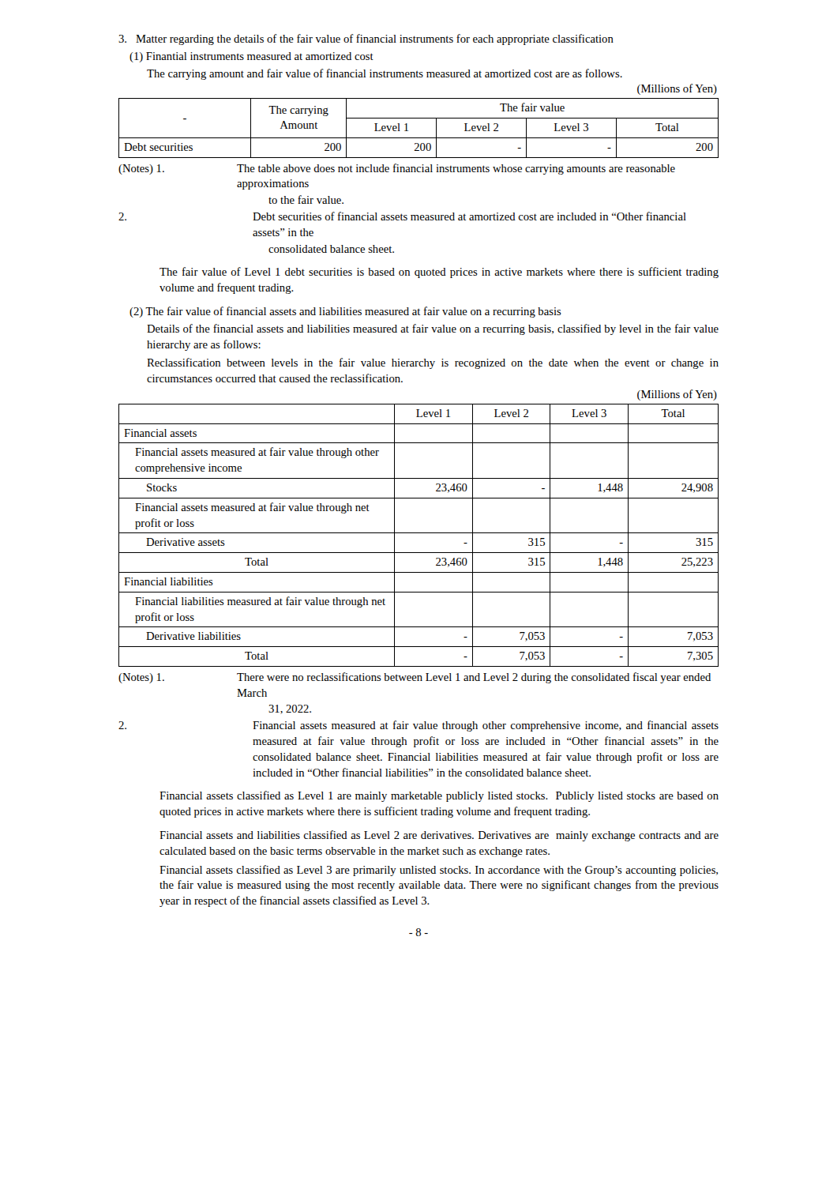3.
Matter regarding the details of the fair value of financial instruments for each appropriate classification
(1) Finantial instruments measured at amortized cost
The carrying amount and fair value of financial instruments measured at amortized cost are as follows.
(Millions of Yen)
| - | The carrying Amount | The fair value |
| --- | --- | --- |
| Level 1 | Level 2 | Level 3 | Total |
| Debt securities | 200 | 200 | - | - | 200 |
(Notes) 1.
The table above does not include financial instruments whose carrying amounts are reasonable approximations
to the fair value.
2.
Debt securities of financial assets measured at amortized cost are included in “Other financial assets” in the
consolidated balance sheet.
The fair value of Level 1 debt securities is based on quoted prices in active markets where there is sufficient trading volume and frequent trading.
(2) The fair value of financial assets and liabilities measured at fair value on a recurring basis
Details of the financial assets and liabilities measured at fair value on a recurring basis, classified by level in the fair value hierarchy are as follows:
Reclassification between levels in the fair value hierarchy is recognized on the date when the event or change in circumstances occurred that caused the reclassification.
(Millions of Yen)
| | Level 1 | Level 2 | Level 3 | Total |
| --- | --- | --- | --- | --- |
| Financial assets | | | | |
| Financial assets measured at fair value through other comprehensive income | | | | |
| Stocks | 23,460 | - | 1,448 | 24,908 |
| Financial assets measured at fair value through net profit or loss | | | | |
| Derivative assets | - | 315 | - | 315 |
| Total | 23,460 | 315 | 1,448 | 25,223 |
| Financial liabilities | | | | |
| Financial liabilities measured at fair value through net profit or loss | | | | |
| Derivative liabilities | - | 7,053 | - | 7,053 |
| Total | - | 7,053 | - | 7,305 |
(Notes) 1.
There were no reclassifications between Level 1 and Level 2 during the consolidated fiscal year ended March
31, 2022.
2.
Financial assets measured at fair value through other comprehensive income, and financial assets measured at fair value through profit or loss are included in “Other financial assets” in the consolidated balance sheet. Financial liabilities measured at fair value through profit or loss are included in “Other financial liabilities” in the consolidated balance sheet.
Financial assets classified as Level 1 are mainly marketable publicly listed stocks. Publicly listed stocks are based on quoted prices in active markets where there is sufficient trading volume and frequent trading.
Financial assets and liabilities classified as Level 2 are derivatives. Derivatives are mainly exchange contracts and are calculated based on the basic terms observable in the market such as exchange rates.
Financial assets classified as Level 3 are primarily unlisted stocks. In accordance with the Group’s accounting policies, the fair value is measured using the most recently available data. There were no significant changes from the previous year in respect of the financial assets classified as Level 3.
- 8 -